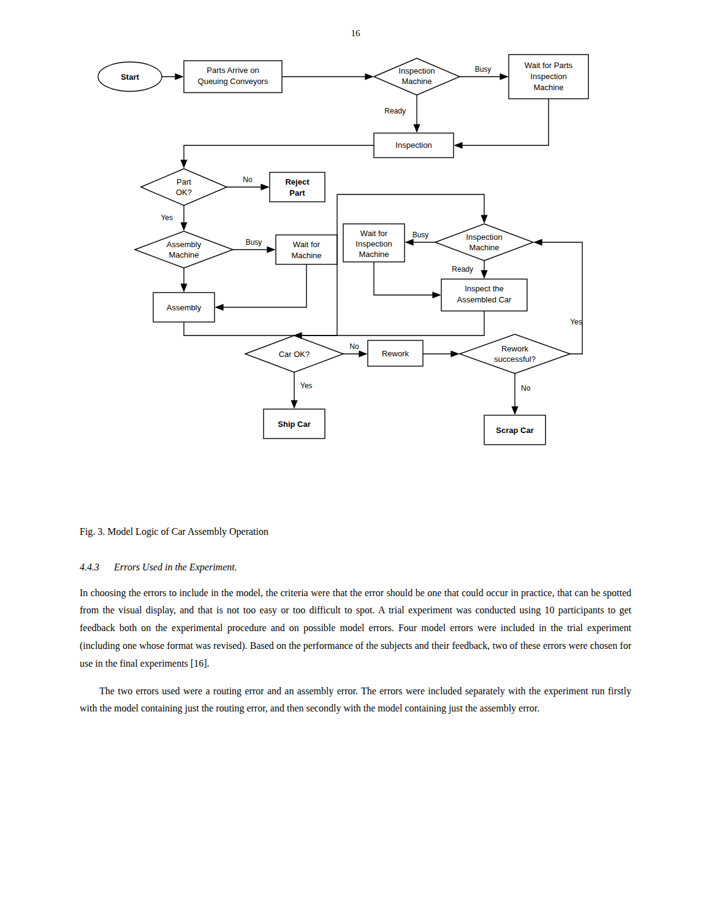16
Start Parts Arrive on Queuing Conveyors Inspection Machine Wait for Parts Inspection Machine Inspection Part OK? Reject Part Assembly Machine Wait for Machine Assembly Wait for Inspection Machine Inspection Machine Inspect the Assembled Car Car OK? Rework Rework successful? Ship Car Scrap Car Busy Ready No Yes Busy Busy Ready No Yes No Yes
Fig. 3. Model Logic of Car Assembly Operation
4.4.3 Errors Used in the Experiment.
In choosing the errors to include in the model, the criteria were that the error should be one that could occur in practice, that can be spotted from the visual display, and that is not too easy or too difficult to spot. A trial experiment was conducted using 10 participants to get feedback both on the experimental procedure and on possible model errors. Four model errors were included in the trial experiment (including one whose format was revised). Based on the performance of the subjects and their feedback, two of these errors were chosen for use in the final experiments [16].
The two errors used were a routing error and an assembly error. The errors were included separately with the experiment run firstly with the model containing just the routing error, and then secondly with the model containing just the assembly error.